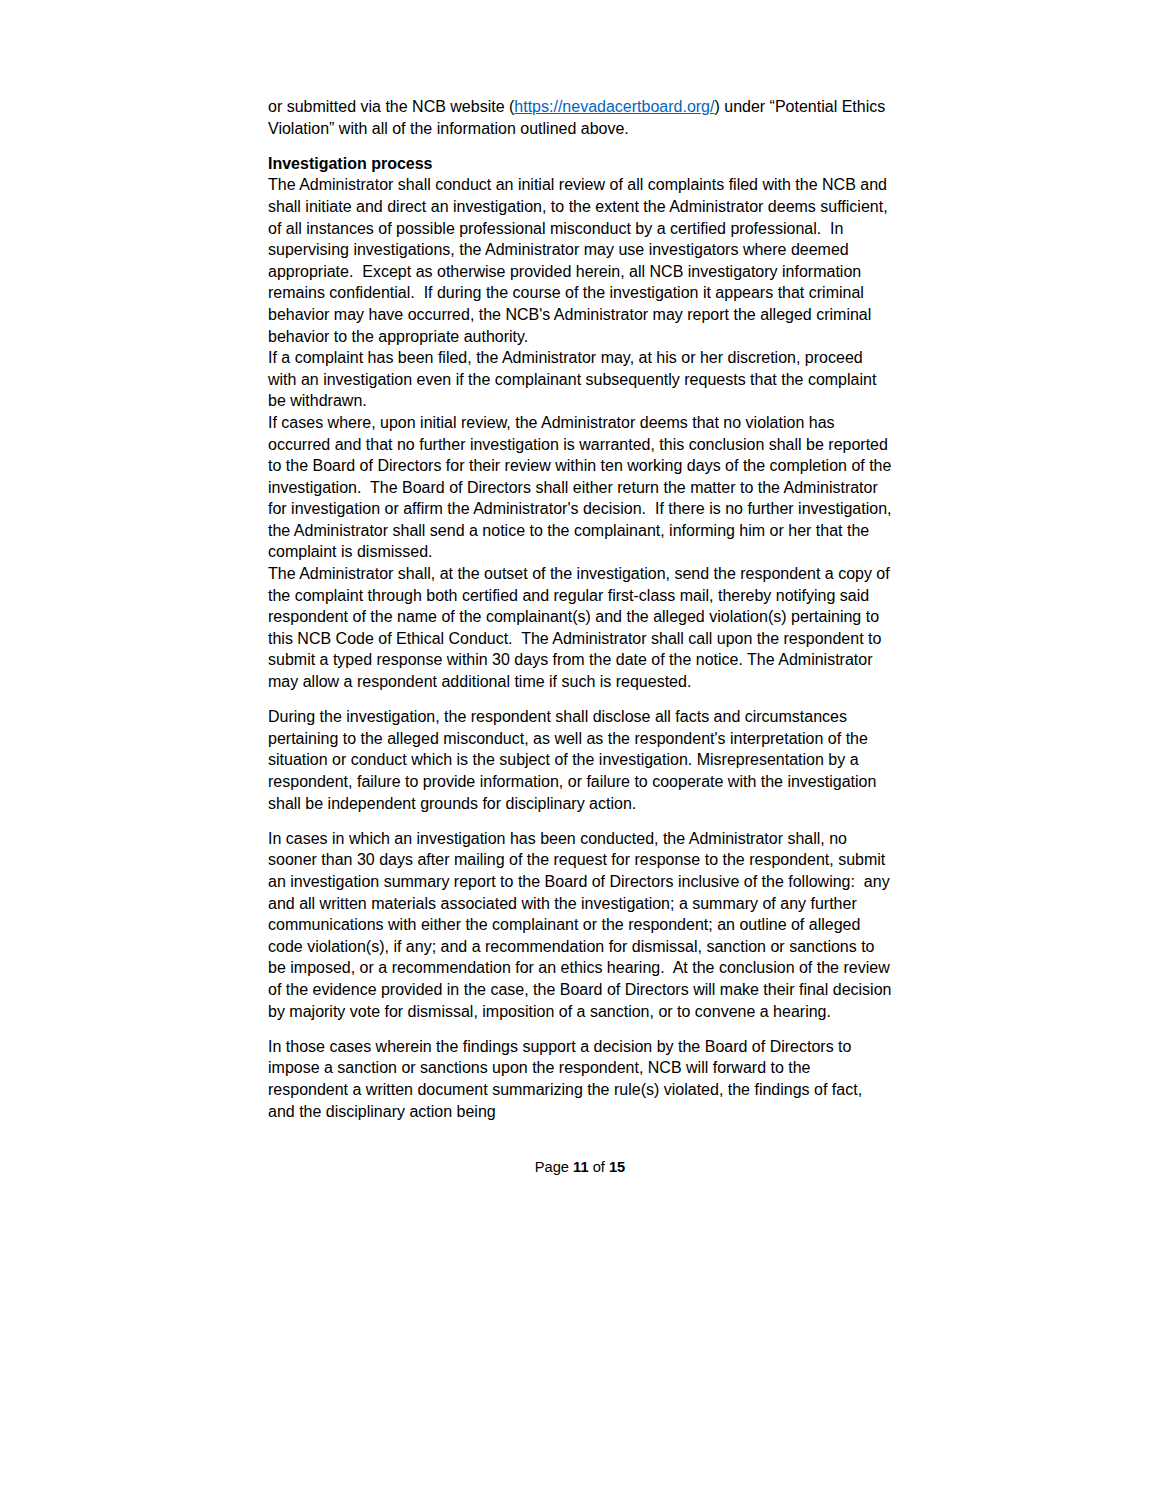or submitted via the NCB website (https://nevadacertboard.org/) under “Potential Ethics Violation” with all of the information outlined above.
Investigation process
The Administrator shall conduct an initial review of all complaints filed with the NCB and shall initiate and direct an investigation, to the extent the Administrator deems sufficient, of all instances of possible professional misconduct by a certified professional. In supervising investigations, the Administrator may use investigators where deemed appropriate. Except as otherwise provided herein, all NCB investigatory information remains confidential. If during the course of the investigation it appears that criminal behavior may have occurred, the NCB's Administrator may report the alleged criminal behavior to the appropriate authority.
If a complaint has been filed, the Administrator may, at his or her discretion, proceed with an investigation even if the complainant subsequently requests that the complaint be withdrawn.
If cases where, upon initial review, the Administrator deems that no violation has occurred and that no further investigation is warranted, this conclusion shall be reported to the Board of Directors for their review within ten working days of the completion of the investigation. The Board of Directors shall either return the matter to the Administrator for investigation or affirm the Administrator's decision. If there is no further investigation, the Administrator shall send a notice to the complainant, informing him or her that the complaint is dismissed.
The Administrator shall, at the outset of the investigation, send the respondent a copy of the complaint through both certified and regular first-class mail, thereby notifying said respondent of the name of the complainant(s) and the alleged violation(s) pertaining to this NCB Code of Ethical Conduct. The Administrator shall call upon the respondent to submit a typed response within 30 days from the date of the notice. The Administrator may allow a respondent additional time if such is requested.
During the investigation, the respondent shall disclose all facts and circumstances pertaining to the alleged misconduct, as well as the respondent's interpretation of the situation or conduct which is the subject of the investigation. Misrepresentation by a respondent, failure to provide information, or failure to cooperate with the investigation shall be independent grounds for disciplinary action.
In cases in which an investigation has been conducted, the Administrator shall, no sooner than 30 days after mailing of the request for response to the respondent, submit an investigation summary report to the Board of Directors inclusive of the following: any and all written materials associated with the investigation; a summary of any further communications with either the complainant or the respondent; an outline of alleged code violation(s), if any; and a recommendation for dismissal, sanction or sanctions to be imposed, or a recommendation for an ethics hearing. At the conclusion of the review of the evidence provided in the case, the Board of Directors will make their final decision by majority vote for dismissal, imposition of a sanction, or to convene a hearing.
In those cases wherein the findings support a decision by the Board of Directors to impose a sanction or sanctions upon the respondent, NCB will forward to the respondent a written document summarizing the rule(s) violated, the findings of fact, and the disciplinary action being
Page 11 of 15